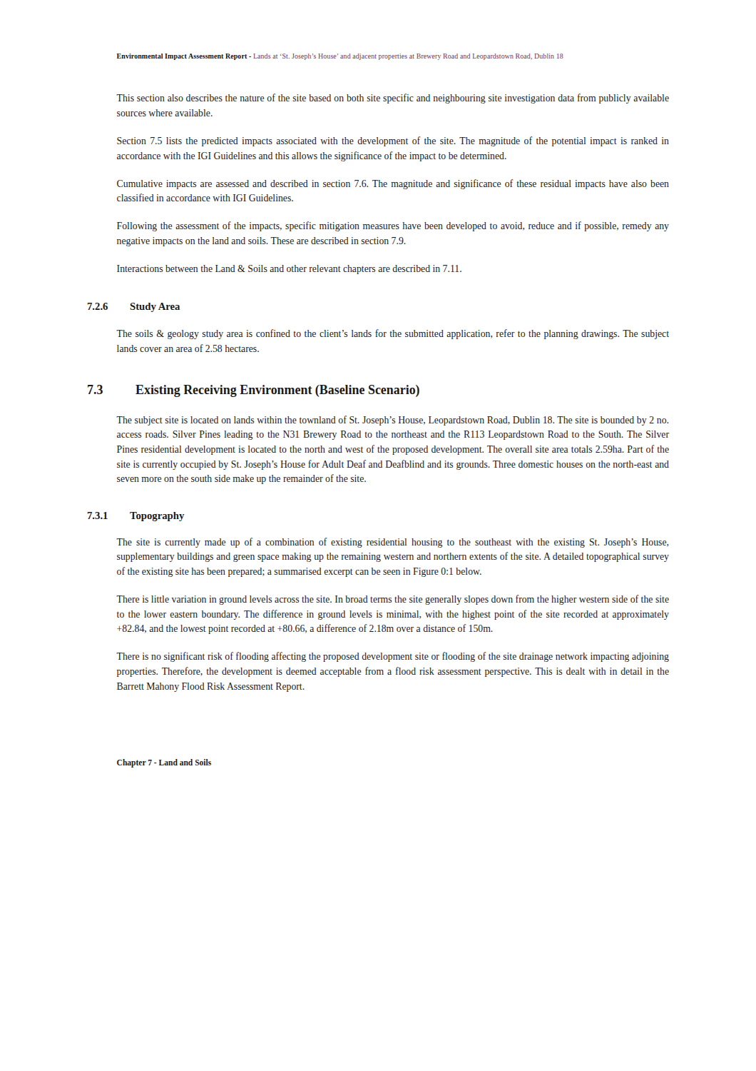Environmental Impact Assessment Report - Lands at ‘St. Joseph’s House’ and adjacent properties at Brewery Road and Leopardstown Road, Dublin 18
This section also describes the nature of the site based on both site specific and neighbouring site investigation data from publicly available sources where available.
Section 7.5 lists the predicted impacts associated with the development of the site. The magnitude of the potential impact is ranked in accordance with the IGI Guidelines and this allows the significance of the impact to be determined.
Cumulative impacts are assessed and described in section 7.6. The magnitude and significance of these residual impacts have also been classified in accordance with IGI Guidelines.
Following the assessment of the impacts, specific mitigation measures have been developed to avoid, reduce and if possible, remedy any negative impacts on the land and soils. These are described in section 7.9.
Interactions between the Land & Soils and other relevant chapters are described in 7.11.
7.2.6 Study Area
The soils & geology study area is confined to the client’s lands for the submitted application, refer to the planning drawings. The subject lands cover an area of 2.58 hectares.
7.3 Existing Receiving Environment (Baseline Scenario)
The subject site is located on lands within the townland of St. Joseph’s House, Leopardstown Road, Dublin 18. The site is bounded by 2 no. access roads. Silver Pines leading to the N31 Brewery Road to the northeast and the R113 Leopardstown Road to the South. The Silver Pines residential development is located to the north and west of the proposed development. The overall site area totals 2.59ha. Part of the site is currently occupied by St. Joseph’s House for Adult Deaf and Deafblind and its grounds. Three domestic houses on the north-east and seven more on the south side make up the remainder of the site.
7.3.1 Topography
The site is currently made up of a combination of existing residential housing to the southeast with the existing St. Joseph’s House, supplementary buildings and green space making up the remaining western and northern extents of the site. A detailed topographical survey of the existing site has been prepared; a summarised excerpt can be seen in Figure 0:1 below.
There is little variation in ground levels across the site. In broad terms the site generally slopes down from the higher western side of the site to the lower eastern boundary. The difference in ground levels is minimal, with the highest point of the site recorded at approximately +82.84, and the lowest point recorded at +80.66, a difference of 2.18m over a distance of 150m.
There is no significant risk of flooding affecting the proposed development site or flooding of the site drainage network impacting adjoining properties. Therefore, the development is deemed acceptable from a flood risk assessment perspective. This is dealt with in detail in the Barrett Mahony Flood Risk Assessment Report.
Chapter 7 - Land and Soils